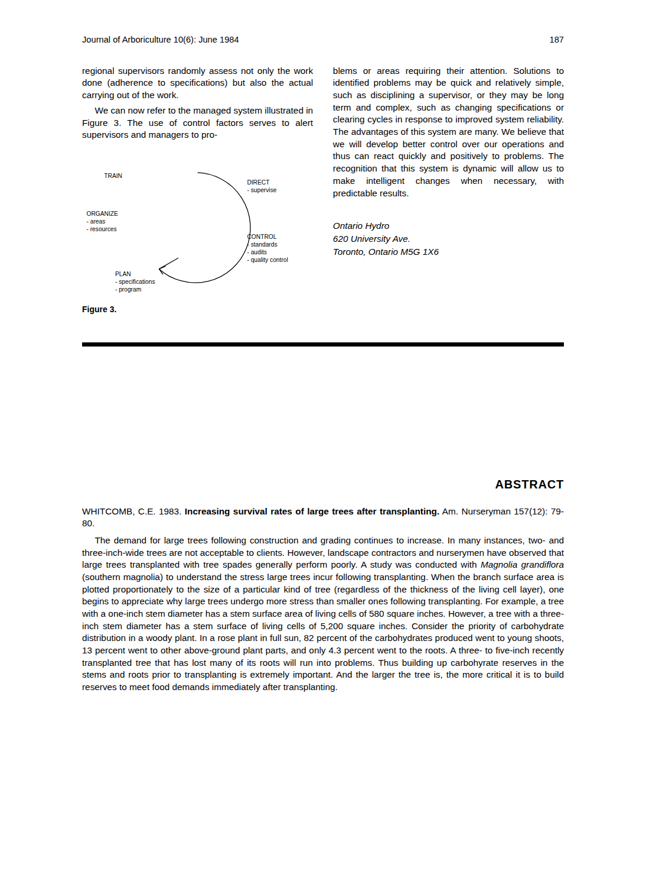Journal of Arboriculture 10(6): June 1984 187
regional supervisors randomly assess not only the work done (adherence to specifications) but also the actual carrying out of the work.
We can now refer to the managed system illustrated in Figure 3. The use of control factors serves to alert supervisors and managers to pro-
TRAIN DIRECT - supervise ORGANIZE - areas - resources CONTROL - standards - audits - quality control PLAN - specifications - program
Figure 3.
blems or areas requiring their attention. Solutions to identified problems may be quick and relatively simple, such as disciplining a supervisor, or they may be long term and complex, such as changing specifications or clearing cycles in response to improved system reliability. The advantages of this system are many. We believe that we will develop better control over our operations and thus can react quickly and positively to problems. The recognition that this system is dynamic will allow us to make intelligent changes when necessary, with predictable results.
Ontario Hydro
620 University Ave.
Toronto, Ontario M5G 1X6
ABSTRACT
WHITCOMB, C.E. 1983. Increasing survival rates of large trees after transplanting. Am. Nurseryman 157(12): 79-80.
The demand for large trees following construction and grading continues to increase. In many instances, two- and three-inch-wide trees are not acceptable to clients. However, landscape contractors and nurserymen have observed that large trees transplanted with tree spades generally perform poorly. A study was conducted with Magnolia grandiflora (southern magnolia) to understand the stress large trees incur following transplanting. When the branch surface area is plotted proportionately to the size of a particular kind of tree (regardless of the thickness of the living cell layer), one begins to appreciate why large trees undergo more stress than smaller ones following transplanting. For example, a tree with a one-inch stem diameter has a stem surface area of living cells of 580 square inches. However, a tree with a three-inch stem diameter has a stem surface of living cells of 5,200 square inches. Consider the priority of carbohydrate distribution in a woody plant. In a rose plant in full sun, 82 percent of the carbohydrates produced went to young shoots, 13 percent went to other above-ground plant parts, and only 4.3 percent went to the roots. A three- to five-inch recently transplanted tree that has lost many of its roots will run into problems. Thus building up carbohyrate reserves in the stems and roots prior to transplanting is extremely important. And the larger the tree is, the more critical it is to build reserves to meet food demands immediately after transplanting.